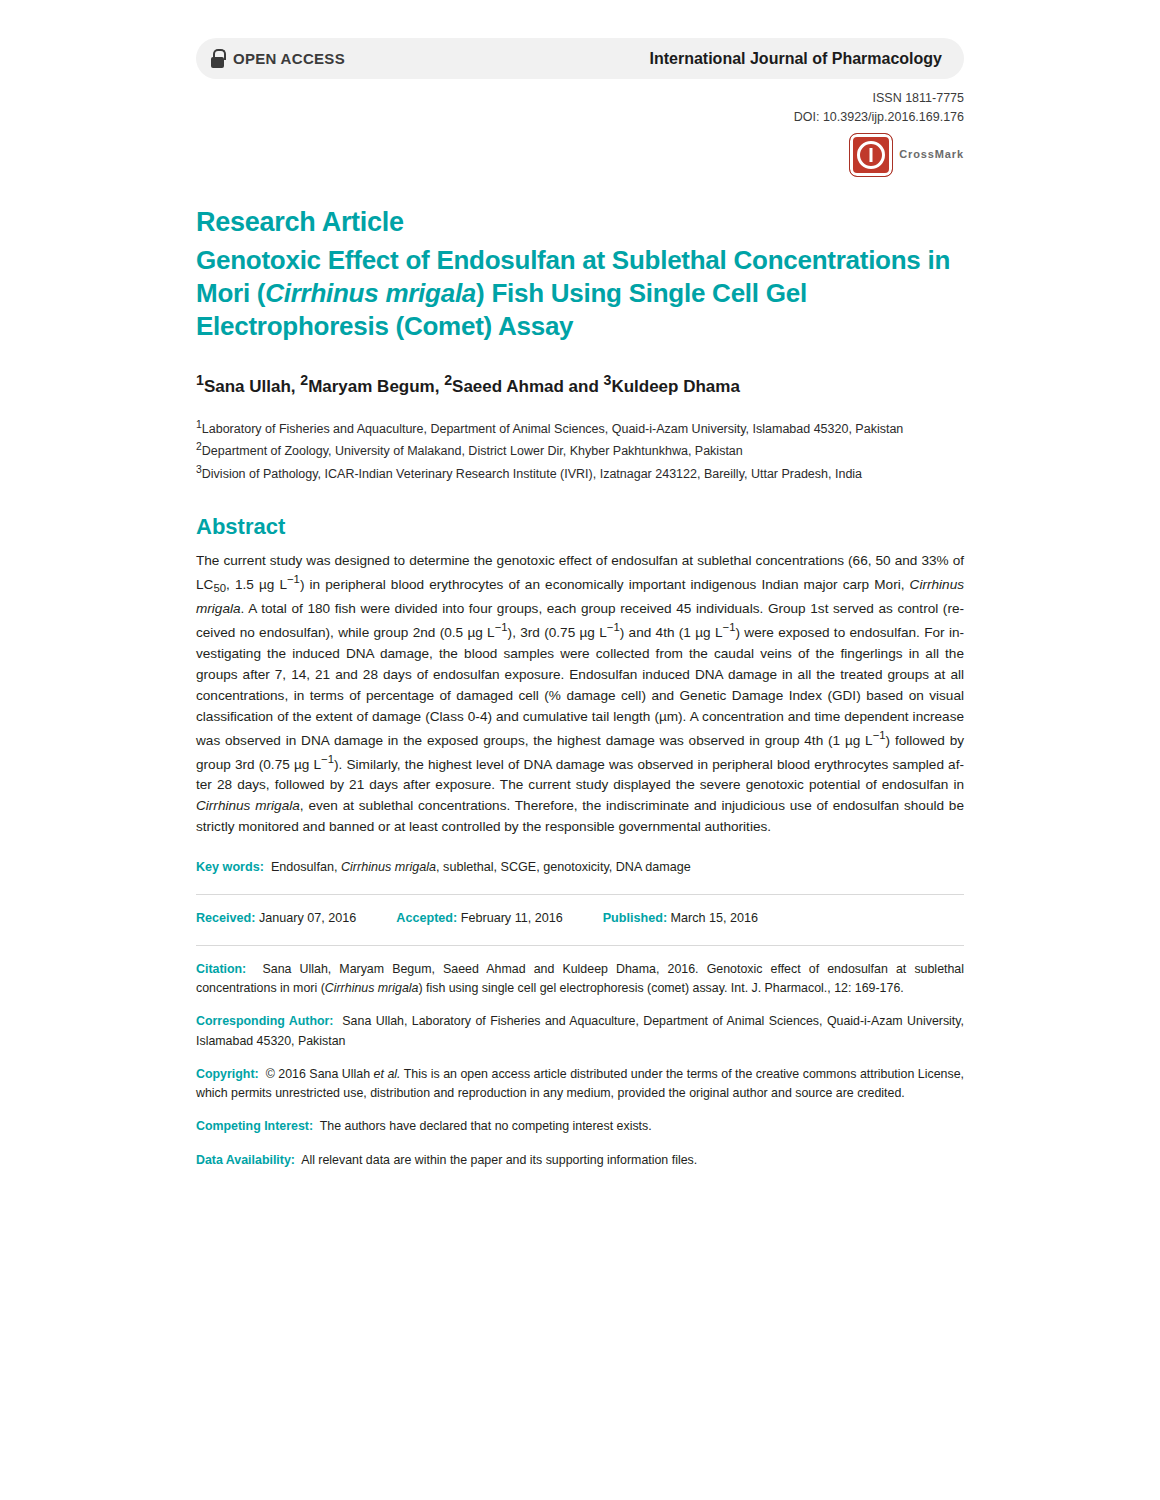OPEN ACCESS
International Journal of Pharmacology
ISSN 1811-7775
DOI: 10.3923/ijp.2016.169.176
CrossMark
Research Article
Genotoxic Effect of Endosulfan at Sublethal Concentrations in Mori (Cirrhinus mrigala) Fish Using Single Cell Gel Electrophoresis (Comet) Assay
1Sana Ullah, 2Maryam Begum, 2Saeed Ahmad and 3Kuldeep Dhama
1Laboratory of Fisheries and Aquaculture, Department of Animal Sciences, Quaid-i-Azam University, Islamabad 45320, Pakistan
2Department of Zoology, University of Malakand, District Lower Dir, Khyber Pakhtunkhwa, Pakistan
3Division of Pathology, ICAR-Indian Veterinary Research Institute (IVRI), Izatnagar 243122, Bareilly, Uttar Pradesh, India
Abstract
The current study was designed to determine the genotoxic effect of endosulfan at sublethal concentrations (66, 50 and 33% of LC50, 1.5 µg L−1) in peripheral blood erythrocytes of an economically important indigenous Indian major carp Mori, Cirrhinus mrigala. A total of 180 fish were divided into four groups, each group received 45 individuals. Group 1st served as control (received no endosulfan), while group 2nd (0.5 µg L−1), 3rd (0.75 µg L−1) and 4th (1 µg L−1) were exposed to endosulfan. For investigating the induced DNA damage, the blood samples were collected from the caudal veins of the fingerlings in all the groups after 7, 14, 21 and 28 days of endosulfan exposure. Endosulfan induced DNA damage in all the treated groups at all concentrations, in terms of percentage of damaged cell (% damage cell) and Genetic Damage Index (GDI) based on visual classification of the extent of damage (Class 0-4) and cumulative tail length (µm). A concentration and time dependent increase was observed in DNA damage in the exposed groups, the highest damage was observed in group 4th (1 µg L−1) followed by group 3rd (0.75 µg L−1). Similarly, the highest level of DNA damage was observed in peripheral blood erythrocytes sampled after 28 days, followed by 21 days after exposure. The current study displayed the severe genotoxic potential of endosulfan in Cirrhinus mrigala, even at sublethal concentrations. Therefore, the indiscriminate and injudicious use of endosulfan should be strictly monitored and banned or at least controlled by the responsible governmental authorities.
Key words: Endosulfan, Cirrhinus mrigala, sublethal, SCGE, genotoxicity, DNA damage
Received: January 07, 2016
Accepted: February 11, 2016
Published: March 15, 2016
Citation: Sana Ullah, Maryam Begum, Saeed Ahmad and Kuldeep Dhama, 2016. Genotoxic effect of endosulfan at sublethal concentrations in mori (Cirrhinus mrigala) fish using single cell gel electrophoresis (comet) assay. Int. J. Pharmacol., 12: 169-176.
Corresponding Author: Sana Ullah, Laboratory of Fisheries and Aquaculture, Department of Animal Sciences, Quaid-i-Azam University, Islamabad 45320, Pakistan
Copyright: © 2016 Sana Ullah et al. This is an open access article distributed under the terms of the creative commons attribution License, which permits unrestricted use, distribution and reproduction in any medium, provided the original author and source are credited.
Competing Interest: The authors have declared that no competing interest exists.
Data Availability: All relevant data are within the paper and its supporting information files.